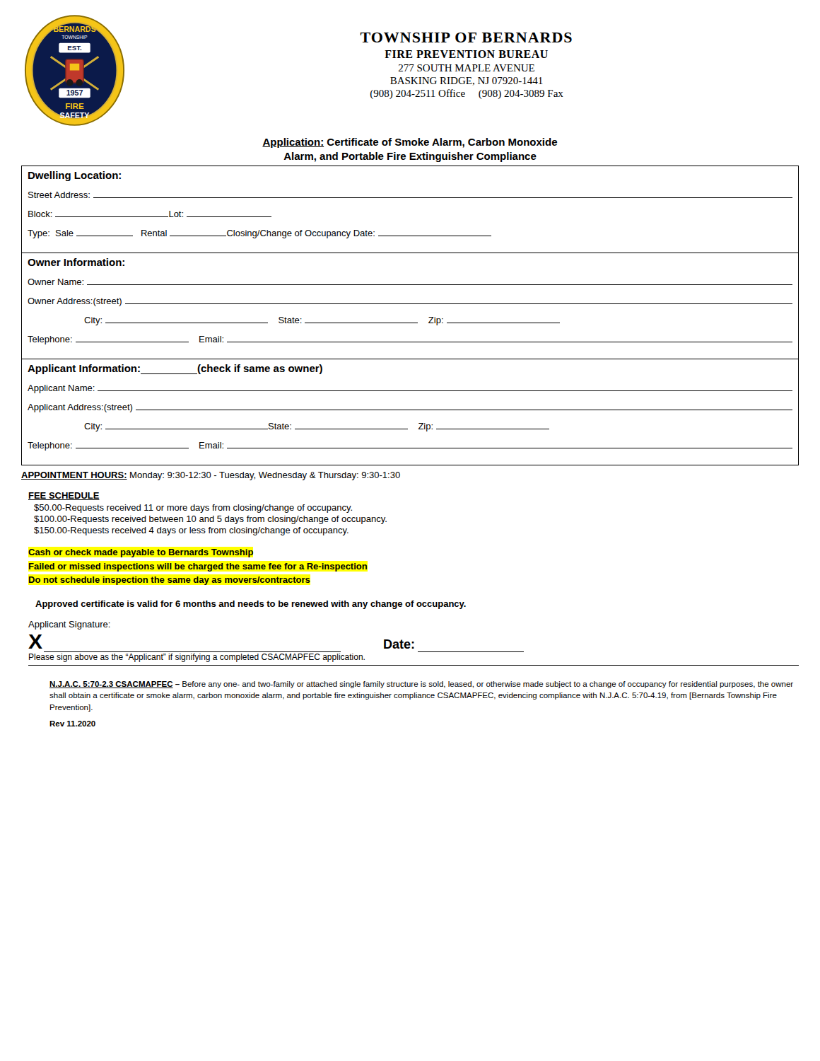BERNARDS TOWNSHIP EST. 1957 FIRE SAFETY
TOWNSHIP OF BERNARDS
FIRE PREVENTION BUREAU
277 SOUTH MAPLE AVENUE
BASKING RIDGE, NJ 07920-1441
(908) 204-2511 Office (908) 204-3089 Fax
Application: Certificate of Smoke Alarm, Carbon Monoxide
Alarm, and Portable Fire Extinguisher Compliance
| Dwelling Location: Street Address: Block: Lot: Type: Sale Rental Closing/Change of Occupancy Date: Owner Information: Owner Name: Owner Address:(street) City: State: Zip: Telephone: Email: Applicant Information: (check if same as owner) Applicant Name: Applicant Address:(street) City: State: Zip: Telephone: Email: |
APPOINTMENT HOURS: Monday: 9:30-12:30 - Tuesday, Wednesday & Thursday: 9:30-1:30
FEE SCHEDULE
$50.00-Requests received 11 or more days from closing/change of occupancy.
$100.00-Requests received between 10 and 5 days from closing/change of occupancy.
$150.00-Requests received 4 days or less from closing/change of occupancy.
Cash or check made payable to Bernards Township
Failed or missed inspections will be charged the same fee for a Re-inspection
Do not schedule inspection the same day as movers/contractors
Approved certificate is valid for 6 months and needs to be renewed with any change of occupancy.
Applicant Signature:
X Date:
Please sign above as the “Applicant” if signifying a completed CSACMAPFEC application.
N.J.A.C. 5:70-2.3 CSACMAPFEC – Before any one- and two-family or attached single family structure is sold, leased, or otherwise made subject to a change of occupancy for residential purposes, the owner shall obtain a certificate or smoke alarm, carbon monoxide alarm, and portable fire extinguisher compliance CSACMAPFEC, evidencing compliance with N.J.A.C. 5:70-4.19, from [Bernards Township Fire Prevention].
Rev 11.2020